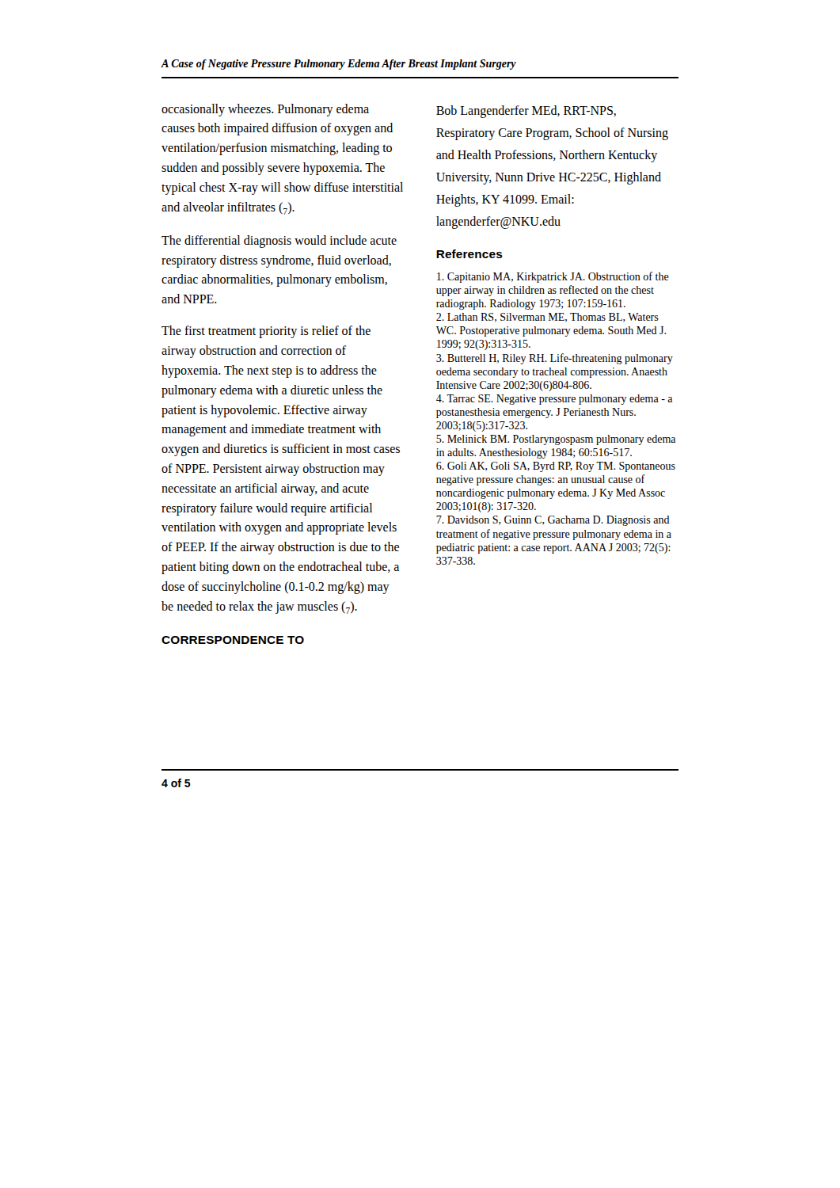A Case of Negative Pressure Pulmonary Edema After Breast Implant Surgery
occasionally wheezes. Pulmonary edema causes both impaired diffusion of oxygen and ventilation/perfusion mismatching, leading to sudden and possibly severe hypoxemia. The typical chest X-ray will show diffuse interstitial and alveolar infiltrates (7).
The differential diagnosis would include acute respiratory distress syndrome, fluid overload, cardiac abnormalities, pulmonary embolism, and NPPE.
The first treatment priority is relief of the airway obstruction and correction of hypoxemia. The next step is to address the pulmonary edema with a diuretic unless the patient is hypovolemic. Effective airway management and immediate treatment with oxygen and diuretics is sufficient in most cases of NPPE. Persistent airway obstruction may necessitate an artificial airway, and acute respiratory failure would require artificial ventilation with oxygen and appropriate levels of PEEP. If the airway obstruction is due to the patient biting down on the endotracheal tube, a dose of succinylcholine (0.1-0.2 mg/kg) may be needed to relax the jaw muscles (7).
CORRESPONDENCE TO
Bob Langenderfer MEd, RRT-NPS, Respiratory Care Program, School of Nursing and Health Professions, Northern Kentucky University, Nunn Drive HC-225C, Highland Heights, KY 41099. Email: langenderfer@NKU.edu
References
1. Capitanio MA, Kirkpatrick JA. Obstruction of the upper airway in children as reflected on the chest radiograph. Radiology 1973; 107:159-161.
2. Lathan RS, Silverman ME, Thomas BL, Waters WC. Postoperative pulmonary edema. South Med J. 1999; 92(3):313-315.
3. Butterell H, Riley RH. Life-threatening pulmonary oedema secondary to tracheal compression. Anaesth Intensive Care 2002;30(6)804-806.
4. Tarrac SE. Negative pressure pulmonary edema - a postanesthesia emergency. J Perianesth Nurs. 2003;18(5):317-323.
5. Melinick BM. Postlaryngospasm pulmonary edema in adults. Anesthesiology 1984; 60:516-517.
6. Goli AK, Goli SA, Byrd RP, Roy TM. Spontaneous negative pressure changes: an unusual cause of noncardiogenic pulmonary edema. J Ky Med Assoc 2003;101(8): 317-320.
7. Davidson S, Guinn C, Gacharna D. Diagnosis and treatment of negative pressure pulmonary edema in a pediatric patient: a case report. AANA J 2003; 72(5): 337-338.
4 of 5